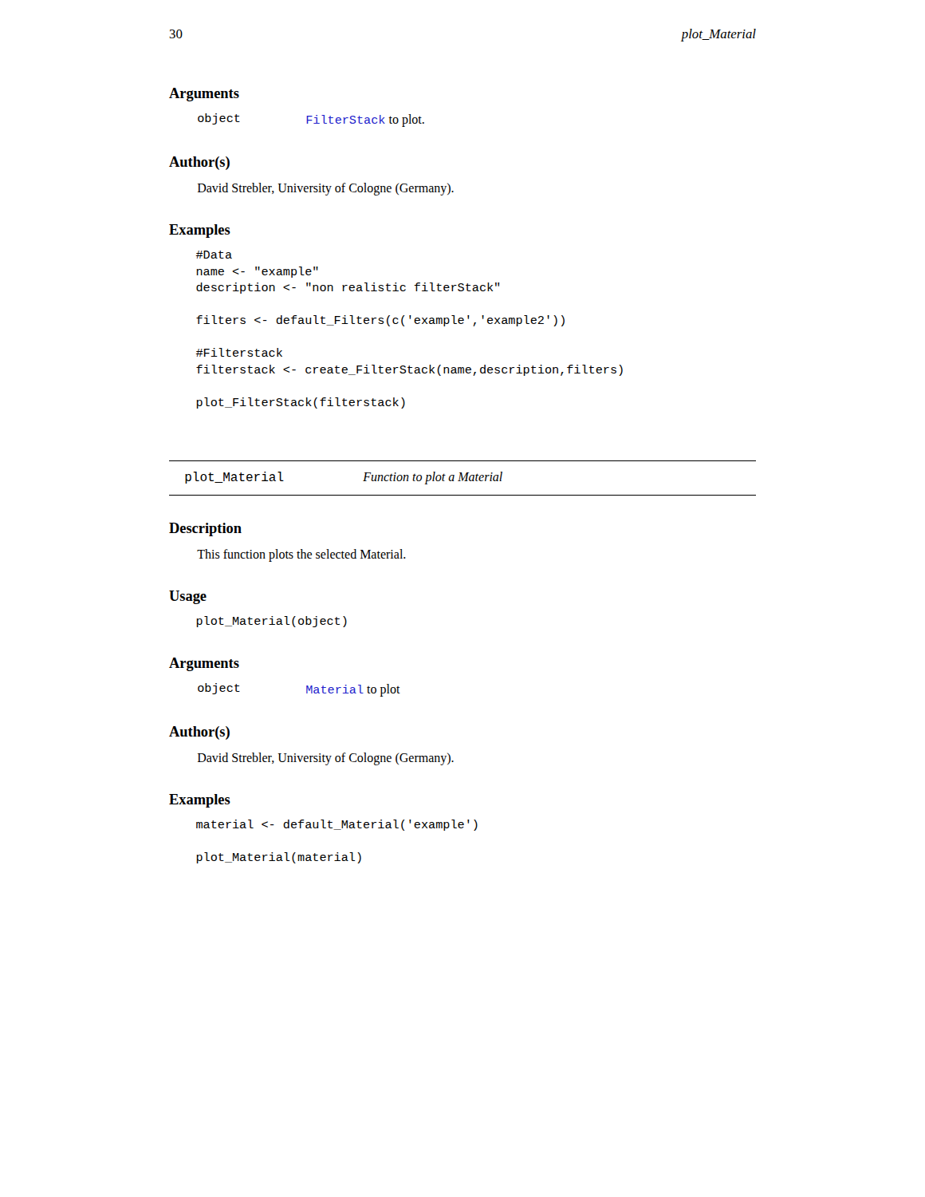30 plot_Material
Arguments
object
FilterStack to plot.
Author(s)
David Strebler, University of Cologne (Germany).
Examples
#Data
name <- "example"
description <- "non realistic filterStack"

filters <- default_Filters(c('example','example2'))

#Filterstack
filterstack <- create_FilterStack(name,description,filters)

plot_FilterStack(filterstack)
plot_Material Function to plot a Material
Description
This function plots the selected Material.
Usage
plot_Material(object)
Arguments
object
Material to plot
Author(s)
David Strebler, University of Cologne (Germany).
Examples
material <- default_Material('example')

plot_Material(material)